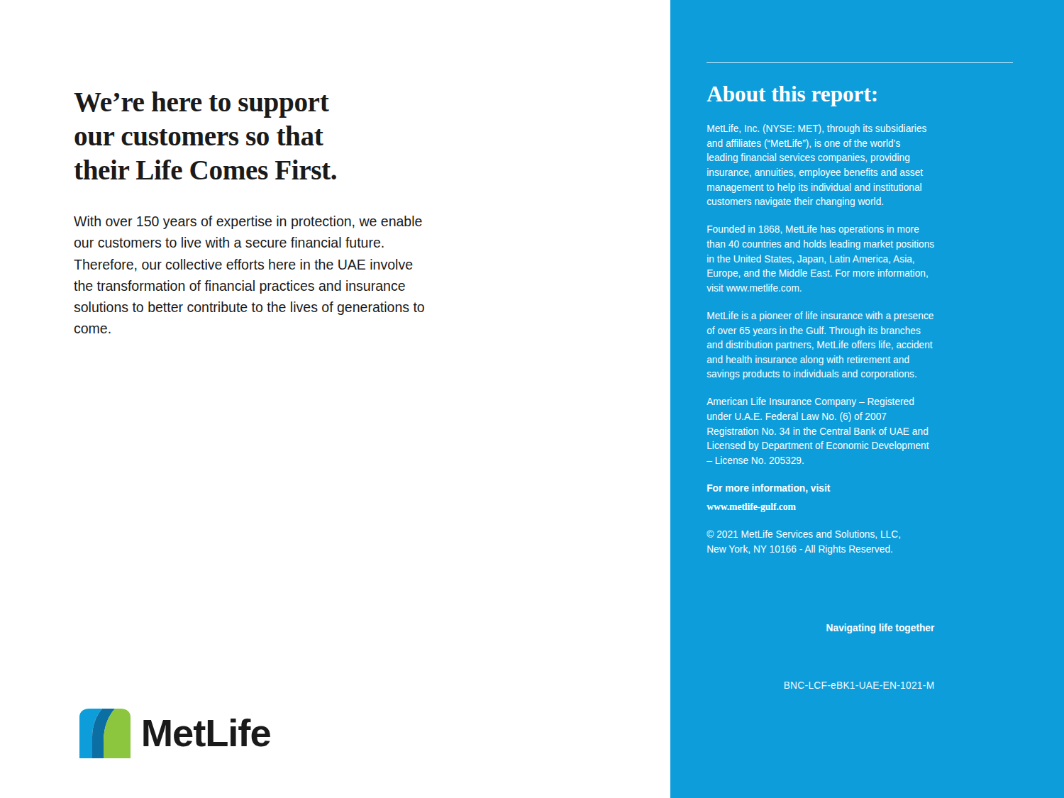We’re here to support our customers so that their Life Comes First.
With over 150 years of expertise in protection, we enable our customers to live with a secure financial future. Therefore, our collective efforts here in the UAE involve the transformation of financial practices and insurance solutions to better contribute to the lives of generations to come.
MetLife
About this report:
MetLife, Inc. (NYSE: MET), through its subsidiaries and affiliates (“MetLife”), is one of the world’s leading financial services companies, providing insurance, annuities, employee benefits and asset management to help its individual and institutional customers navigate their changing world.
Founded in 1868, MetLife has operations in more than 40 countries and holds leading market positions in the United States, Japan, Latin America, Asia, Europe, and the Middle East. For more information, visit www.metlife.com.
MetLife is a pioneer of life insurance with a presence of over 65 years in the Gulf. Through its branches and distribution partners, MetLife offers life, accident and health insurance along with retirement and savings products to individuals and corporations.
American Life Insurance Company – Registered under U.A.E. Federal Law No. (6) of 2007 Registration No. 34 in the Central Bank of UAE and Licensed by Department of Economic Development – License No. 205329.
For more information, visit
www.metlife-gulf.com
© 2021 MetLife Services and Solutions, LLC,
New York, NY 10166 - All Rights Reserved.
Navigating life together
BNC-LCF-eBK1-UAE-EN-1021-M